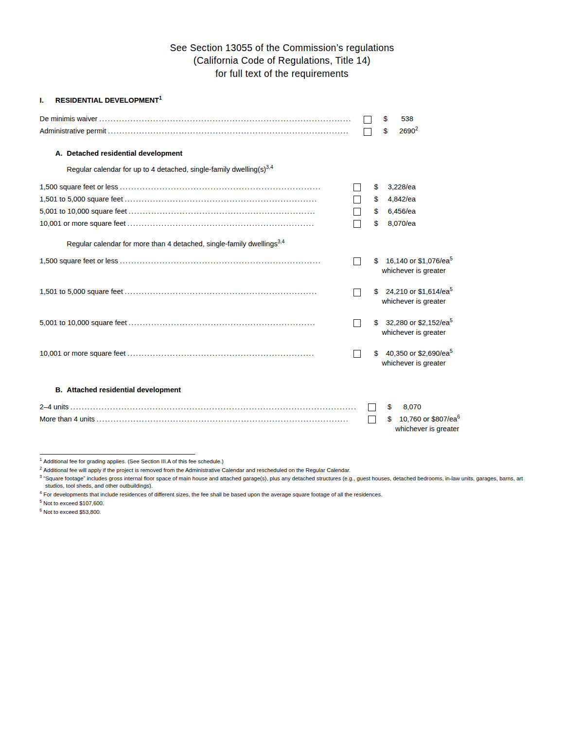See Section 13055 of the Commission’s regulations
(California Code of Regulations, Title 14)
for full text of the requirements
I. RESIDENTIAL DEVELOPMENT1
| De minimis waiver ......................................................................................... | | $ 538 |
| Administrative permit ..................................................................................... | | $ 2690 2 |
A. Detached residential development
Regular calendar for up to 4 detached, single-family dwelling(s)3,4
| 1,500 square feet or less ....................................................................... | | $ 3,228/ea |
| 1,501 to 5,000 square feet .................................................................... | | $ 4,842/ea |
| 5,001 to 10,000 square feet .................................................................. | | $ 6,456/ea |
| 10,001 or more square feet .................................................................. | | $ 8,070/ea |
Regular calendar for more than 4 detached, single-family dwellings3,4
| 1,500 square feet or less ....................................................................... | | $ 16,140 or $1,076/ea 5 whichever is greater |
| 1,501 to 5,000 square feet .................................................................... | | $ 24,210 or $1,614/ea 5 whichever is greater |
| 5,001 to 10,000 square feet .................................................................. | | $ 32,280 or $2,152/ea 5 whichever is greater |
| 10,001 or more square feet .................................................................. | | $ 40,350 or $2,690/ea 5 whichever is greater |
B. Attached residential development
| 2–4 units ..................................................................................................... | | $ 8,070 |
| More than 4 units ......................................................................................... | | $ 10,760 or $807/ea 6 whichever is greater |
1 Additional fee for grading applies. (See Section III.A of this fee schedule.)
2 Additional fee will apply if the project is removed from the Administrative Calendar and rescheduled on the Regular Calendar.
3 “Square footage” includes gross internal floor space of main house and attached garage(s), plus any detached structures (e.g., guest houses, detached bedrooms, in-law units, garages, barns, art studios, tool sheds, and other outbuildings).
4 For developments that include residences of different sizes, the fee shall be based upon the average square footage of all the residences.
5 Not to exceed $107,600.
6 Not to exceed $53,800.